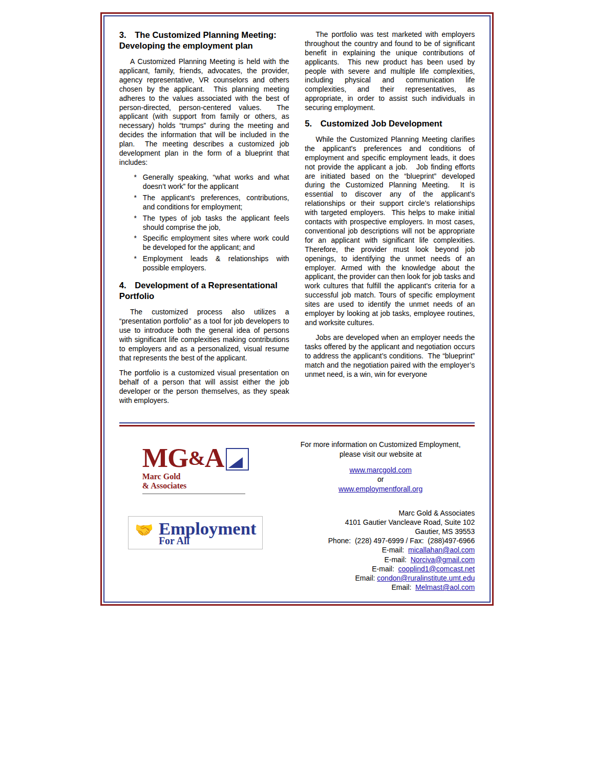3. The Customized Planning Meeting: Developing the employment plan
A Customized Planning Meeting is held with the applicant, family, friends, advocates, the provider, agency representative, VR counselors and others chosen by the applicant. This planning meeting adheres to the values associated with the best of person-directed, person-centered values. The applicant (with support from family or others, as necessary) holds “trumps” during the meeting and decides the information that will be included in the plan. The meeting describes a customized job development plan in the form of a blueprint that includes:
Generally speaking, “what works and what doesn’t work” for the applicant
The applicant's preferences, contributions, and conditions for employment;
The types of job tasks the applicant feels should comprise the job,
Specific employment sites where work could be developed for the applicant; and
Employment leads & relationships with possible employers.
4. Development of a Representational Portfolio
The customized process also utilizes a “presentation portfolio” as a tool for job developers to use to introduce both the general idea of persons with significant life complexities making contributions to employers and as a personalized, visual resume that represents the best of the applicant.
The portfolio is a customized visual presentation on behalf of a person that will assist either the job developer or the person themselves, as they speak with employers.
The portfolio was test marketed with employers throughout the country and found to be of significant benefit in explaining the unique contributions of applicants. This new product has been used by people with severe and multiple life complexities, including physical and communication life complexities, and their representatives, as appropriate, in order to assist such individuals in securing employment.
5. Customized Job Development
While the Customized Planning Meeting clarifies the applicant's preferences and conditions of employment and specific employment leads, it does not provide the applicant a job. Job finding efforts are initiated based on the “blueprint” developed during the Customized Planning Meeting. It is essential to discover any of the applicant’s relationships or their support circle’s relationships with targeted employers. This helps to make initial contacts with prospective employers. In most cases, conventional job descriptions will not be appropriate for an applicant with significant life complexities. Therefore, the provider must look beyond job openings, to identifying the unmet needs of an employer. Armed with the knowledge about the applicant, the provider can then look for job tasks and work cultures that fulfill the applicant's criteria for a successful job match. Tours of specific employment sites are used to identify the unmet needs of an employer by looking at job tasks, employee routines, and worksite cultures.
Jobs are developed when an employer needs the tasks offered by the applicant and negotiation occurs to address the applicant’s conditions. The “blueprint” match and the negotiation paired with the employer’s unmet need, is a win, win for everyone
MG&A
Marc Gold
& Associates
🤝 Employment For All
For more information on Customized Employment,
please visit our website at
www.marcgold.com
or
www.employmentforall.org
Marc Gold & Associates
4101 Gautier Vancleave Road, Suite 102
Gautier, MS 39553
Phone: (228) 497-6999 / Fax: (288)497-6966
E-mail: micallahan@aol.com
E-mail: Norciva@gmail.com
E-mail: cooplind1@comcast.net
Email: condon@ruralinstitute.umt.edu
Email: Melmast@aol.com